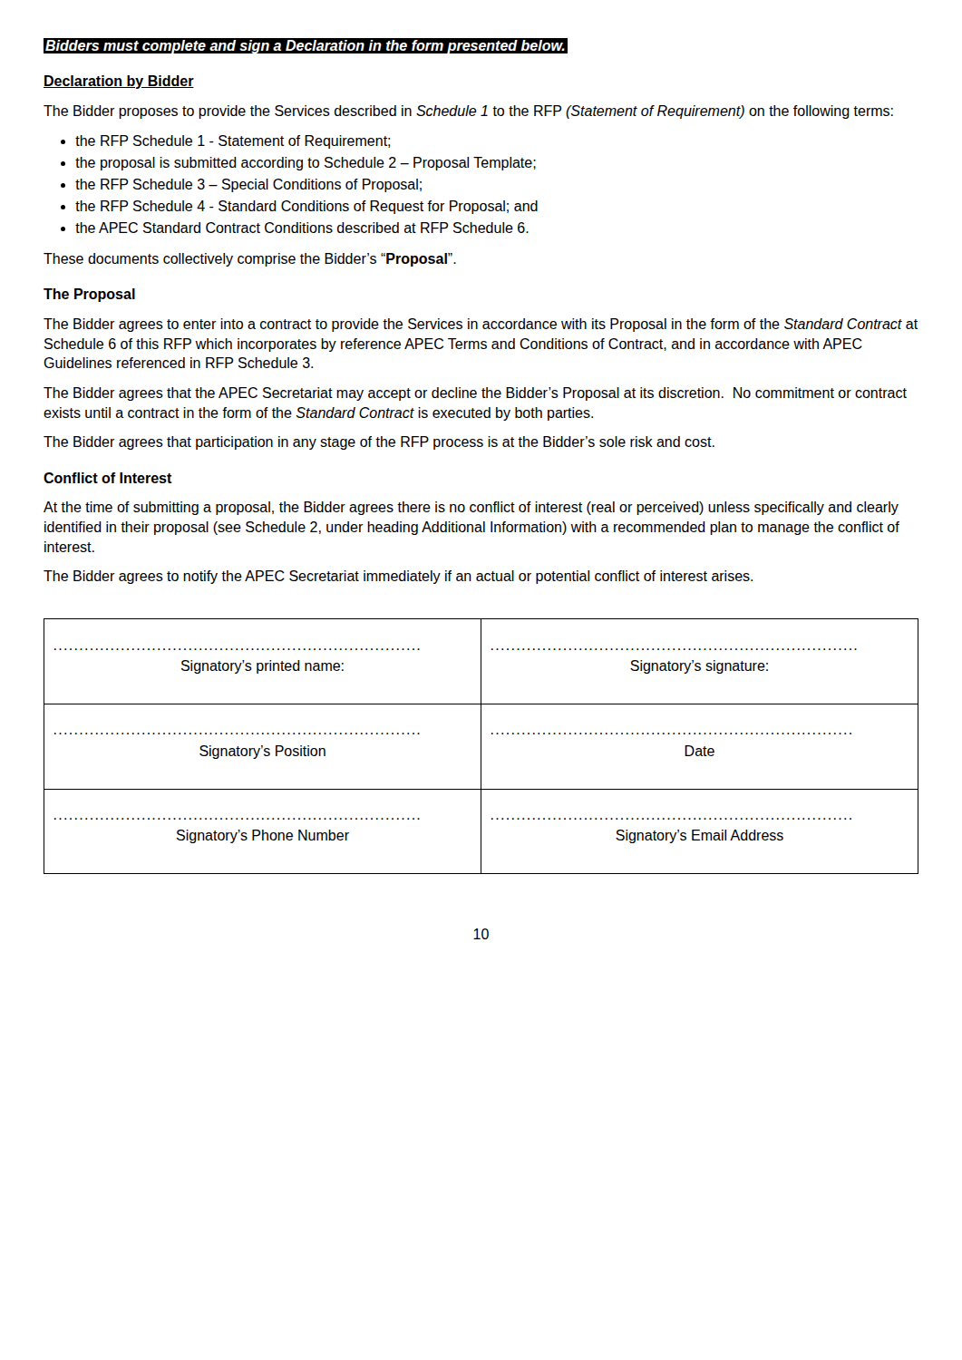Bidders must complete and sign a Declaration in the form presented below.
Declaration by Bidder
The Bidder proposes to provide the Services described in Schedule 1 to the RFP (Statement of Requirement) on the following terms:
the RFP Schedule 1 - Statement of Requirement;
the proposal is submitted according to Schedule 2 – Proposal Template;
the RFP Schedule 3 – Special Conditions of Proposal;
the RFP Schedule 4 - Standard Conditions of Request for Proposal; and
the APEC Standard Contract Conditions described at RFP Schedule 6.
These documents collectively comprise the Bidder’s “Proposal”.
The Proposal
The Bidder agrees to enter into a contract to provide the Services in accordance with its Proposal in the form of the Standard Contract at Schedule 6 of this RFP which incorporates by reference APEC Terms and Conditions of Contract, and in accordance with APEC Guidelines referenced in RFP Schedule 3.
The Bidder agrees that the APEC Secretariat may accept or decline the Bidder’s Proposal at its discretion. No commitment or contract exists until a contract in the form of the Standard Contract is executed by both parties.
The Bidder agrees that participation in any stage of the RFP process is at the Bidder’s sole risk and cost.
Conflict of Interest
At the time of submitting a proposal, the Bidder agrees there is no conflict of interest (real or perceived) unless specifically and clearly identified in their proposal (see Schedule 2, under heading Additional Information) with a recommended plan to manage the conflict of interest.
The Bidder agrees to notify the APEC Secretariat immediately if an actual or potential conflict of interest arises.
| ....................................................................... Signatory’s printed name: | ....................................................................... Signatory’s signature: |
| ....................................................................... Signatory’s Position | ...................................................................... Date |
| ....................................................................... Signatory’s Phone Number | ...................................................................... Signatory’s Email Address |
10